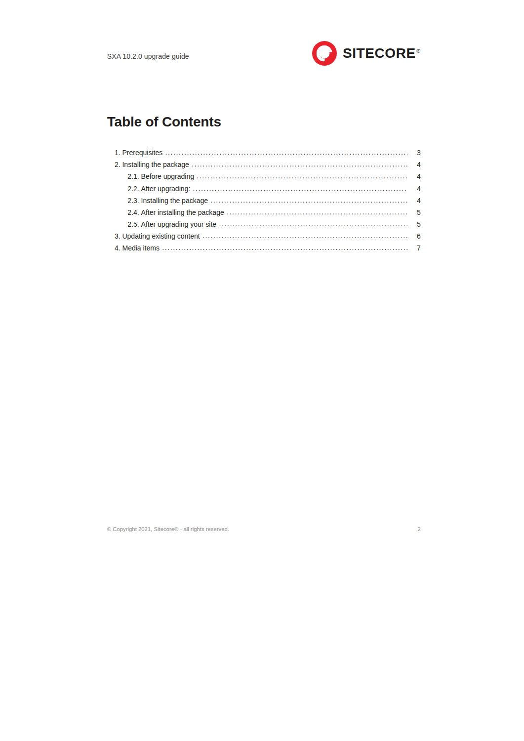SXA 10.2.0 upgrade guide
SITECORE®
Table of Contents
1. Prerequisites ........................................................................................................................... 3
2. Installing the package ........................................................................................................... 4
2.1. Before upgrading ........................................................................................................... 4
2.2. After upgrading: ............................................................................................................ 4
2.3. Installing the package ..................................................................................................... 4
2.4. After installing the package .............................................................................................. 5
2.5. After upgrading your site ................................................................................................. 5
3. Updating existing content ....................................................................................................... 6
4. Media items ............................................................................................................................. 7
© Copyright 2021, Sitecore® - all rights reserved. 2